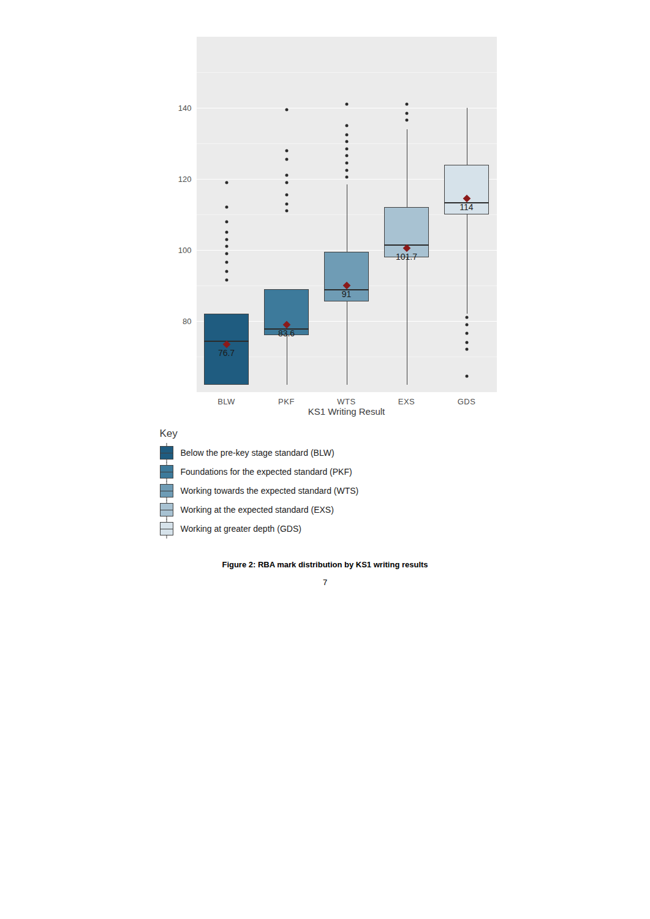Reception Baseline Score (NFER)
140
120
100
80
76.7
83.6
91
101.7
114
BLW PKF WTS EXS GDS
KS1 Writing Result
Key
Below the pre-key stage standard (BLW)
Foundations for the expected standard (PKF)
Working towards the expected standard (WTS)
Working at the expected standard (EXS)
Working at greater depth (GDS)
Figure 2: RBA mark distribution by KS1 writing results
7